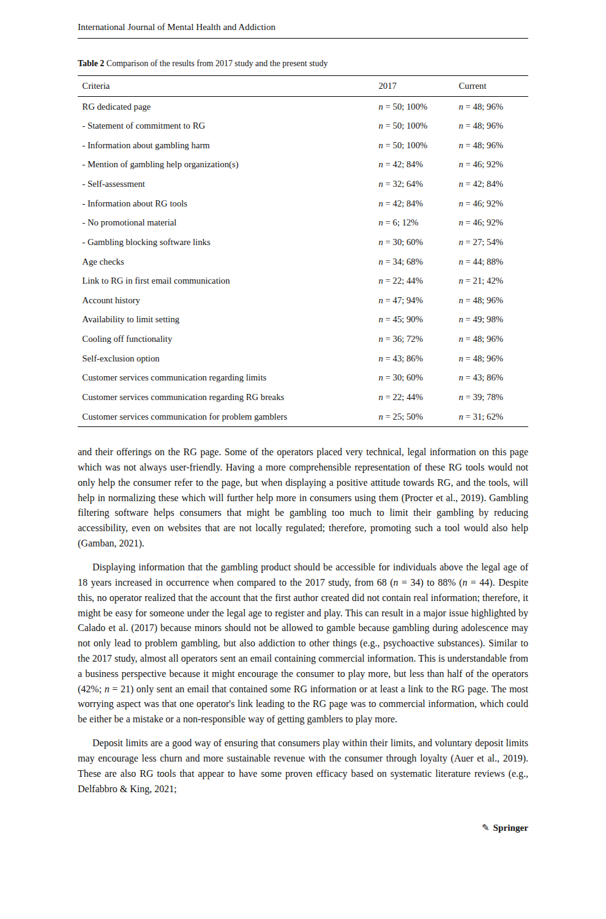International Journal of Mental Health and Addiction
Table 2 Comparison of the results from 2017 study and the present study
| Criteria | 2017 | Current |
| --- | --- | --- |
| RG dedicated page | n = 50; 100% | n = 48; 96% |
| - Statement of commitment to RG | n = 50; 100% | n = 48; 96% |
| - Information about gambling harm | n = 50; 100% | n = 48; 96% |
| - Mention of gambling help organization(s) | n = 42; 84% | n = 46; 92% |
| - Self-assessment | n = 32; 64% | n = 42; 84% |
| - Information about RG tools | n = 42; 84% | n = 46; 92% |
| - No promotional material | n = 6; 12% | n = 46; 92% |
| - Gambling blocking software links | n = 30; 60% | n = 27; 54% |
| Age checks | n = 34; 68% | n = 44; 88% |
| Link to RG in first email communication | n = 22; 44% | n = 21; 42% |
| Account history | n = 47; 94% | n = 48; 96% |
| Availability to limit setting | n = 45; 90% | n = 49; 98% |
| Cooling off functionality | n = 36; 72% | n = 48; 96% |
| Self-exclusion option | n = 43; 86% | n = 48; 96% |
| Customer services communication regarding limits | n = 30; 60% | n = 43; 86% |
| Customer services communication regarding RG breaks | n = 22; 44% | n = 39; 78% |
| Customer services communication for problem gamblers | n = 25; 50% | n = 31; 62% |
and their offerings on the RG page. Some of the operators placed very technical, legal information on this page which was not always user-friendly. Having a more comprehensible representation of these RG tools would not only help the consumer refer to the page, but when displaying a positive attitude towards RG, and the tools, will help in normalizing these which will further help more in consumers using them (Procter et al., 2019). Gambling filtering software helps consumers that might be gambling too much to limit their gambling by reducing accessibility, even on websites that are not locally regulated; therefore, promoting such a tool would also help (Gamban, 2021).
Displaying information that the gambling product should be accessible for individuals above the legal age of 18 years increased in occurrence when compared to the 2017 study, from 68 (n = 34) to 88% (n = 44). Despite this, no operator realized that the account that the first author created did not contain real information; therefore, it might be easy for someone under the legal age to register and play. This can result in a major issue highlighted by Calado et al. (2017) because minors should not be allowed to gamble because gambling during adolescence may not only lead to problem gambling, but also addiction to other things (e.g., psychoactive substances). Similar to the 2017 study, almost all operators sent an email containing commercial information. This is understandable from a business perspective because it might encourage the consumer to play more, but less than half of the operators (42%; n = 21) only sent an email that contained some RG information or at least a link to the RG page. The most worrying aspect was that one operator's link leading to the RG page was to commercial information, which could be either be a mistake or a non-responsible way of getting gamblers to play more.
Deposit limits are a good way of ensuring that consumers play within their limits, and voluntary deposit limits may encourage less churn and more sustainable revenue with the consumer through loyalty (Auer et al., 2019). These are also RG tools that appear to have some proven efficacy based on systematic literature reviews (e.g., Delfabbro & King, 2021;
✎Springer